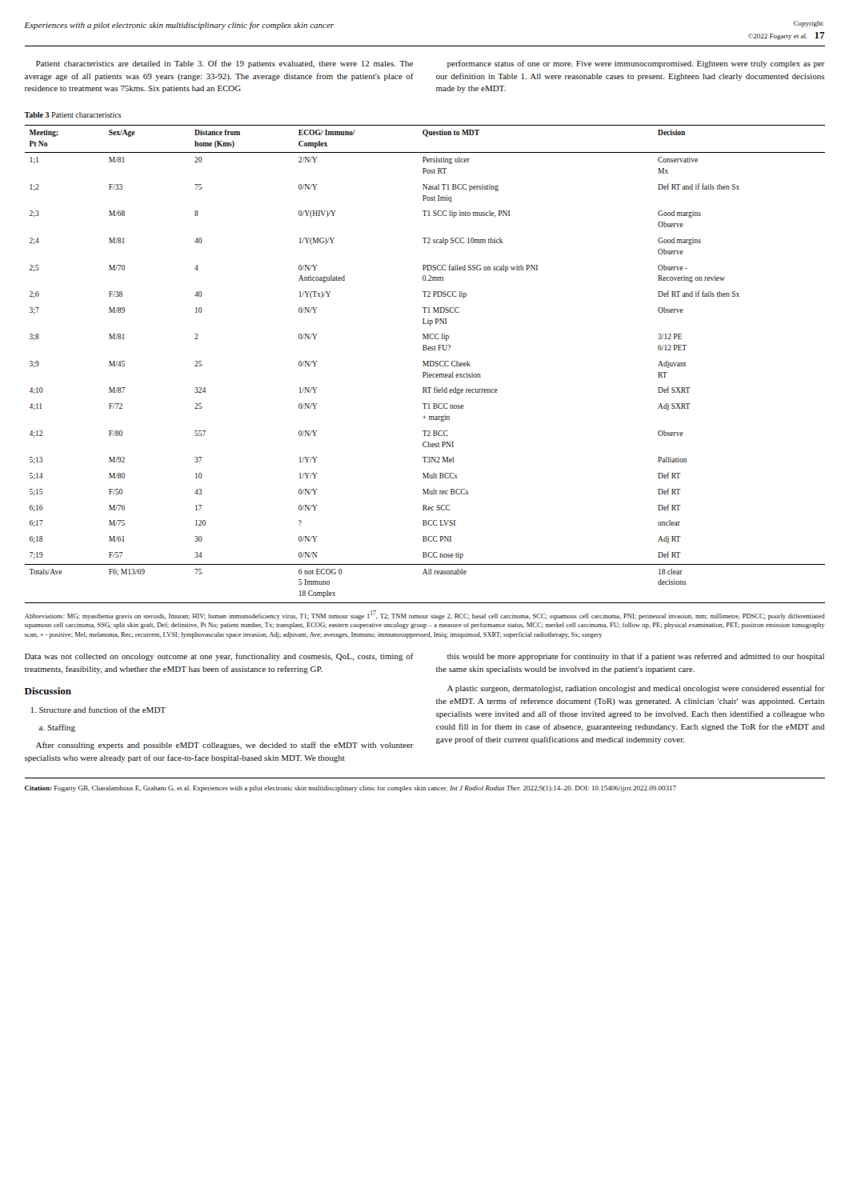Experiences with a pilot electronic skin multidisciplinary clinic for complex skin cancer
Copyright:
©2022 Fogarty et al. 17
Patient characteristics are detailed in Table 3. Of the 19 patients evaluated, there were 12 males. The average age of all patients was 69 years (range: 33-92). The average distance from the patient's place of residence to treatment was 75kms. Six patients had an ECOG
performance status of one or more. Five were immunocompromised. Eighteen were truly complex as per our definition in Table 1. All were reasonable cases to present. Eighteen had clearly documented decisions made by the eMDT.
Table 3 Patient characteristics
| Meeting; Pt No | Sex/Age | Distance from home (Kms) | ECOG/ Immuno/ Complex | Question to MDT | Decision |
| --- | --- | --- | --- | --- | --- |
| 1;1 | M/81 | 20 | 2/N/Y | Persisting ulcer Post RT | Conservative Mx |
| 1;2 | F/33 | 75 | 0/N/Y | Nasal T1 BCC persisting Post Imiq | Def RT and if fails then Sx |
| 2;3 | M/68 | 8 | 0/Y(HIV)/Y | T1 SCC lip into muscle, PNI | Good margins Observe |
| 2;4 | M/81 | 40 | 1/Y(MG)/Y | T2 scalp SCC 10mm thick | Good margins Observe |
| 2;5 | M/70 | 4 | 0/N/Y Anticoagulated | PDSCC failed SSG on scalp with PNI 0.2mm | Observe - Recovering on review |
| 2;6 | F/38 | 40 | 1/Y(Tx)/Y | T2 PDSCC lip | Def RT and if fails then Sx |
| 3;7 | M/89 | 10 | 0/N/Y | T1 MDSCC Lip PNI | Observe |
| 3;8 | M/81 | 2 | 0/N/Y | MCC lip Best FU? | 3/12 PE 6/12 PET |
| 3;9 | M/45 | 25 | 0/N/Y | MDSCC Cheek Piecemeal excision | Adjuvant RT |
| 4;10 | M/87 | 324 | 1/N/Y | RT field edge recurrence | Def SXRT |
| 4;11 | F/72 | 25 | 0/N/Y | T1 BCC nose + margin | Adj SXRT |
| 4;12 | F/80 | 557 | 0/N/Y | T2 BCC Chest PNI | Observe |
| 5;13 | M/92 | 37 | 1/Y/Y | T3N2 Mel | Palliation |
| 5;14 | M/80 | 10 | 1/Y/Y | Mult BCCs | Def RT |
| 5;15 | F/50 | 43 | 0/N/Y | Mult rec BCCs | Def RT |
| 6;16 | M/76 | 17 | 0/N/Y | Rec SCC | Def RT |
| 6;17 | M/75 | 120 | ? | BCC LVSI | unclear |
| 6;18 | M/61 | 30 | 0/N/Y | BCC PNI | Adj RT |
| 7;19 | F/57 | 34 | 0/N/N | BCC nose tip | Def RT |
| Totals/Ave | F6; M13/69 | 75 | 6 not ECOG 0 5 Immuno 18 Complex | All reasonable | 18 clear decisions |
Abbreviations: MG; myasthenia gravis on steroids, Imuran; HIV; human immunodeficiency virus, T1; TNM tumour stage 117, T2; TNM tumour stage 2, BCC; basal cell carcinoma, SCC; squamous cell carcinoma, PNI; perineural invasion, mm; millimetre, PDSCC; poorly differentiated squamous cell carcinoma, SSG; split skin graft, Def; definitive, Pt No; patient number, Tx; transplant, ECOG; eastern cooperative oncology group – a measure of performance status, MCC; merkel cell carcinoma, FU; follow up, PE; physical examination, PET; positron emission tomography scan, + - positive; Mel; melanoma, Rec; recurrent, LVSI; lymphovascular space invasion, Adj; adjuvant, Ave; averages, Immuno; immunosuppressed, Imiq; imiquimod, SXRT; superficial radiotherapy, Sx; surgery
Data was not collected on oncology outcome at one year, functionality and cosmesis, QoL, costs, timing of treatments, feasibility, and whether the eMDT has been of assistance to referring GP.
Discussion
Structure and function of the eMDT
a. Staffing
After consulting experts and possible eMDT colleagues, we decided to staff the eMDT with volunteer specialists who were already part of our face-to-face hospital-based skin MDT. We thought
this would be more appropriate for continuity in that if a patient was referred and admitted to our hospital the same skin specialists would be involved in the patient's inpatient care.
A plastic surgeon, dermatologist, radiation oncologist and medical oncologist were considered essential for the eMDT. A terms of reference document (ToR) was generated. A clinician 'chair' was appointed. Certain specialists were invited and all of those invited agreed to be involved. Each then identified a colleague who could fill in for them in case of absence, guaranteeing redundancy. Each signed the ToR for the eMDT and gave proof of their current qualifications and medical indemnity cover.
Citation: Fogarty GB, Charalambous E, Graham G, et al. Experiences with a pilot electronic skin multidisciplinary clinic for complex skin cancer. Int J Radiol Radiat Ther. 2022;9(1):14–20. DOI: 10.15406/ijrrt.2022.09.00317